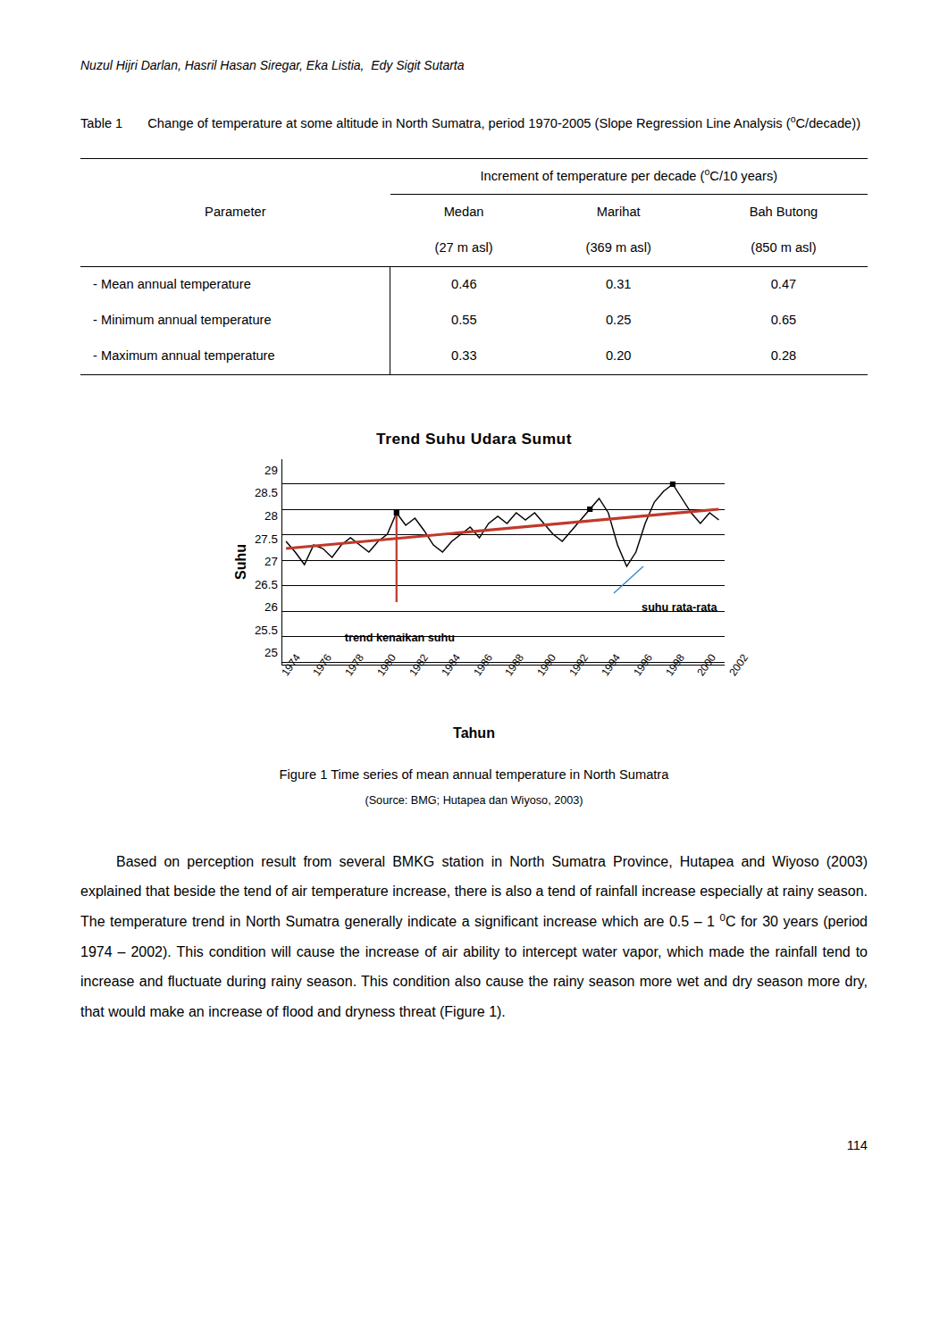Nuzul Hijri Darlan, Hasril Hasan Siregar, Eka Listia, Edy Sigit Sutarta
Table 1 Change of temperature at some altitude in North Sumatra, period 1970-2005 (Slope Regression Line Analysis (oC/decade))
| | Increment of temperature per decade ( o C/10 years) |
| --- | --- |
| Parameter | Medan | Marihat | Bah Butong |
| | (27 m asl) | (369 m asl) | (850 m asl) |
| - Mean annual temperature | 0.46 | 0.31 | 0.47 |
| - Minimum annual temperature | 0.55 | 0.25 | 0.65 |
| - Maximum annual temperature | 0.33 | 0.20 | 0.28 |
Trend Suhu Udara Sumut
Suhu
29 28.5 28 27.5 27 26.5 26 25.5 25
suhu rata-rata
trend kenaikan suhu
197419761978198019821984198619881990199219941996199820002002
Tahun
Figure 1 Time series of mean annual temperature in North Sumatra
(Source: BMG; Hutapea dan Wiyoso, 2003)
Based on perception result from several BMKG station in North Sumatra Province, Hutapea and Wiyoso (2003) explained that beside the tend of air temperature increase, there is also a tend of rainfall increase especially at rainy season. The temperature trend in North Sumatra generally indicate a significant increase which are 0.5 – 1 0C for 30 years (period 1974 – 2002). This condition will cause the increase of air ability to intercept water vapor, which made the rainfall tend to increase and fluctuate during rainy season. This condition also cause the rainy season more wet and dry season more dry, that would make an increase of flood and dryness threat (Figure 1).
114